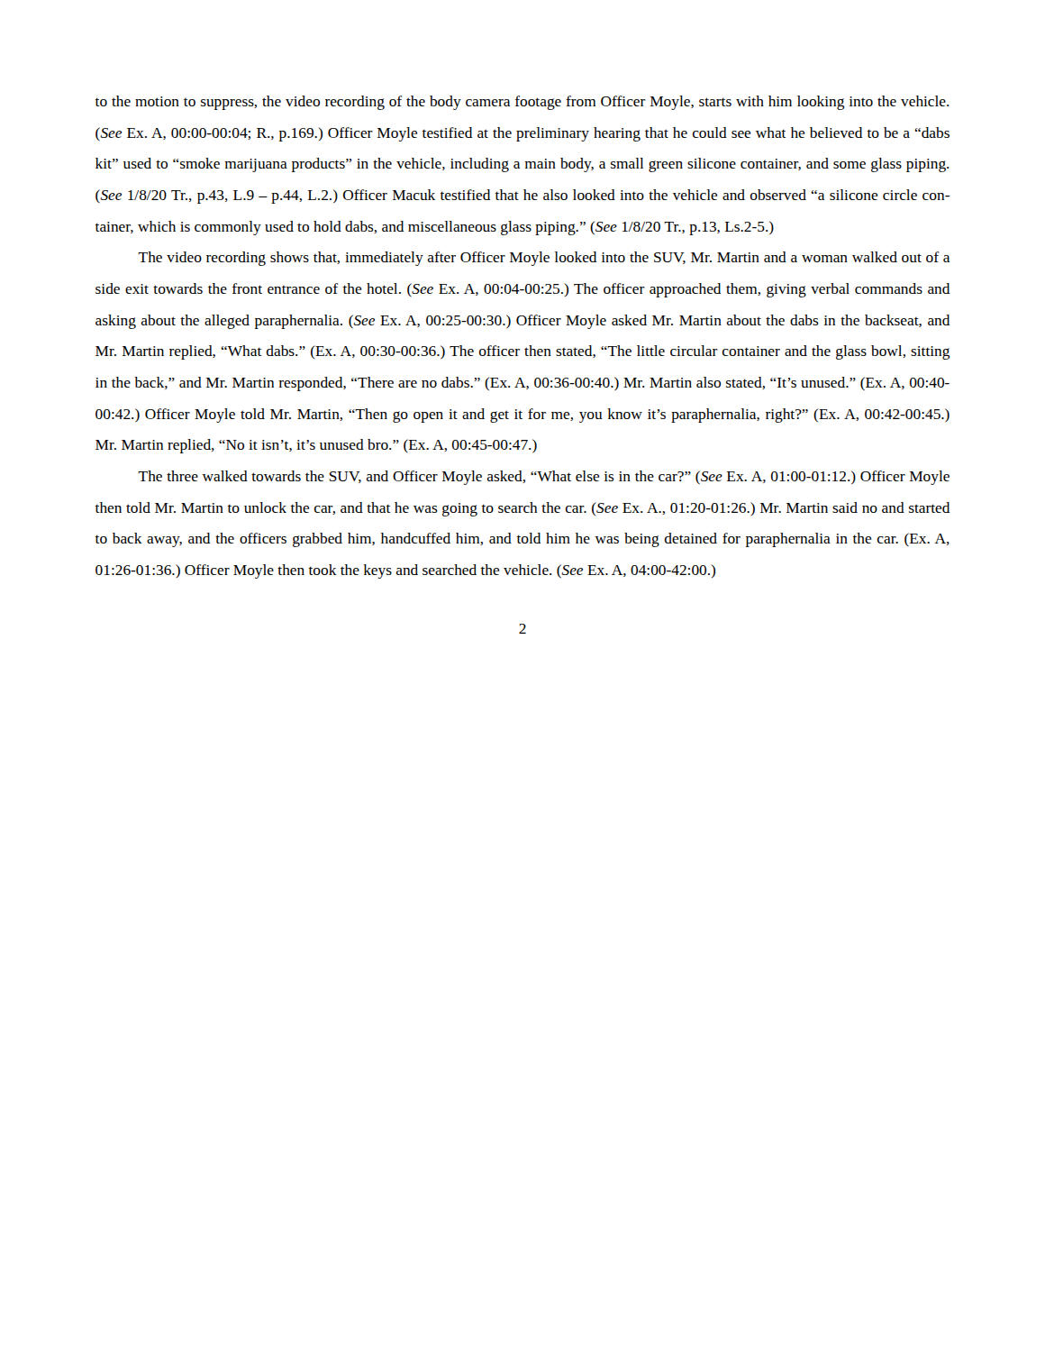to the motion to suppress, the video recording of the body camera footage from Officer Moyle, starts with him looking into the vehicle. (See Ex. A, 00:00-00:04; R., p.169.) Officer Moyle testified at the preliminary hearing that he could see what he believed to be a “dabs kit” used to “smoke marijuana products” in the vehicle, including a main body, a small green silicone container, and some glass piping. (See 1/8/20 Tr., p.43, L.9 – p.44, L.2.) Officer Macuk testified that he also looked into the vehicle and observed “a silicone circle container, which is commonly used to hold dabs, and miscellaneous glass piping.” (See 1/8/20 Tr., p.13, Ls.2-5.)
The video recording shows that, immediately after Officer Moyle looked into the SUV, Mr. Martin and a woman walked out of a side exit towards the front entrance of the hotel. (See Ex. A, 00:04-00:25.) The officer approached them, giving verbal commands and asking about the alleged paraphernalia. (See Ex. A, 00:25-00:30.) Officer Moyle asked Mr. Martin about the dabs in the backseat, and Mr. Martin replied, “What dabs.” (Ex. A, 00:30-00:36.) The officer then stated, “The little circular container and the glass bowl, sitting in the back,” and Mr. Martin responded, “There are no dabs.” (Ex. A, 00:36-00:40.) Mr. Martin also stated, “It’s unused.” (Ex. A, 00:40-00:42.) Officer Moyle told Mr. Martin, “Then go open it and get it for me, you know it’s paraphernalia, right?” (Ex. A, 00:42-00:45.) Mr. Martin replied, “No it isn’t, it’s unused bro.” (Ex. A, 00:45-00:47.)
The three walked towards the SUV, and Officer Moyle asked, “What else is in the car?” (See Ex. A, 01:00-01:12.) Officer Moyle then told Mr. Martin to unlock the car, and that he was going to search the car. (See Ex. A., 01:20-01:26.) Mr. Martin said no and started to back away, and the officers grabbed him, handcuffed him, and told him he was being detained for paraphernalia in the car. (Ex. A, 01:26-01:36.) Officer Moyle then took the keys and searched the vehicle. (See Ex. A, 04:00-42:00.)
2